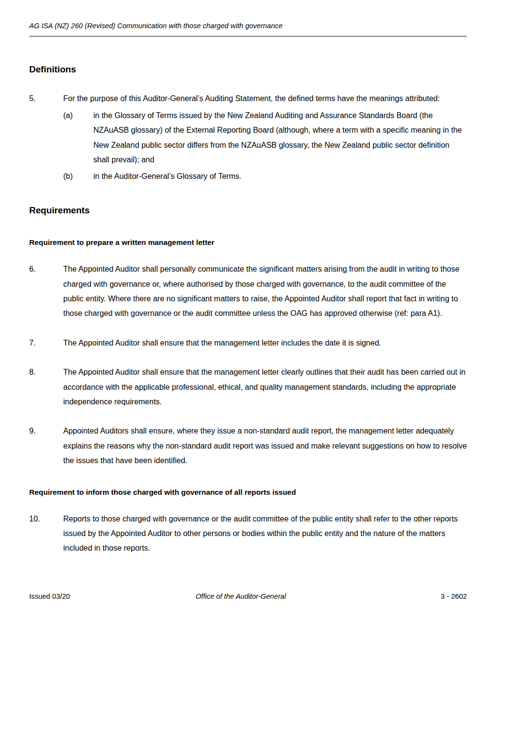AG ISA (NZ) 260 (Revised) Communication with those charged with governance
Definitions
5.
For the purpose of this Auditor-General’s Auditing Statement, the defined terms have the meanings attributed:
(a)
in the Glossary of Terms issued by the New Zealand Auditing and Assurance Standards Board (the NZAuASB glossary) of the External Reporting Board (although, where a term with a specific meaning in the New Zealand public sector differs from the NZAuASB glossary, the New Zealand public sector definition shall prevail); and
(b)
in the Auditor-General’s Glossary of Terms.
Requirements
Requirement to prepare a written management letter
6.
The Appointed Auditor shall personally communicate the significant matters arising from the audit in writing to those charged with governance or, where authorised by those charged with governance, to the audit committee of the public entity. Where there are no significant matters to raise, the Appointed Auditor shall report that fact in writing to those charged with governance or the audit committee unless the OAG has approved otherwise (ref: para A1).
7.
The Appointed Auditor shall ensure that the management letter includes the date it is signed.
8.
The Appointed Auditor shall ensure that the management letter clearly outlines that their audit has been carried out in accordance with the applicable professional, ethical, and quality management standards, including the appropriate independence requirements.
9.
Appointed Auditors shall ensure, where they issue a non-standard audit report, the management letter adequately explains the reasons why the non-standard audit report was issued and make relevant suggestions on how to resolve the issues that have been identified.
Requirement to inform those charged with governance of all reports issued
10.
Reports to those charged with governance or the audit committee of the public entity shall refer to the other reports issued by the Appointed Auditor to other persons or bodies within the public entity and the nature of the matters included in those reports.
Issued 03/20
Office of the Auditor-General
3 - 2602